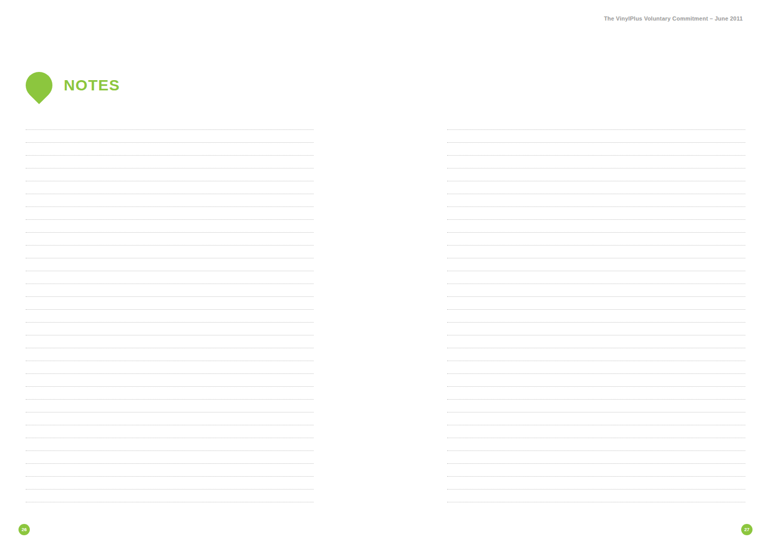The VinylPlus Voluntary Commitment – June 2011
NOTES
26
27